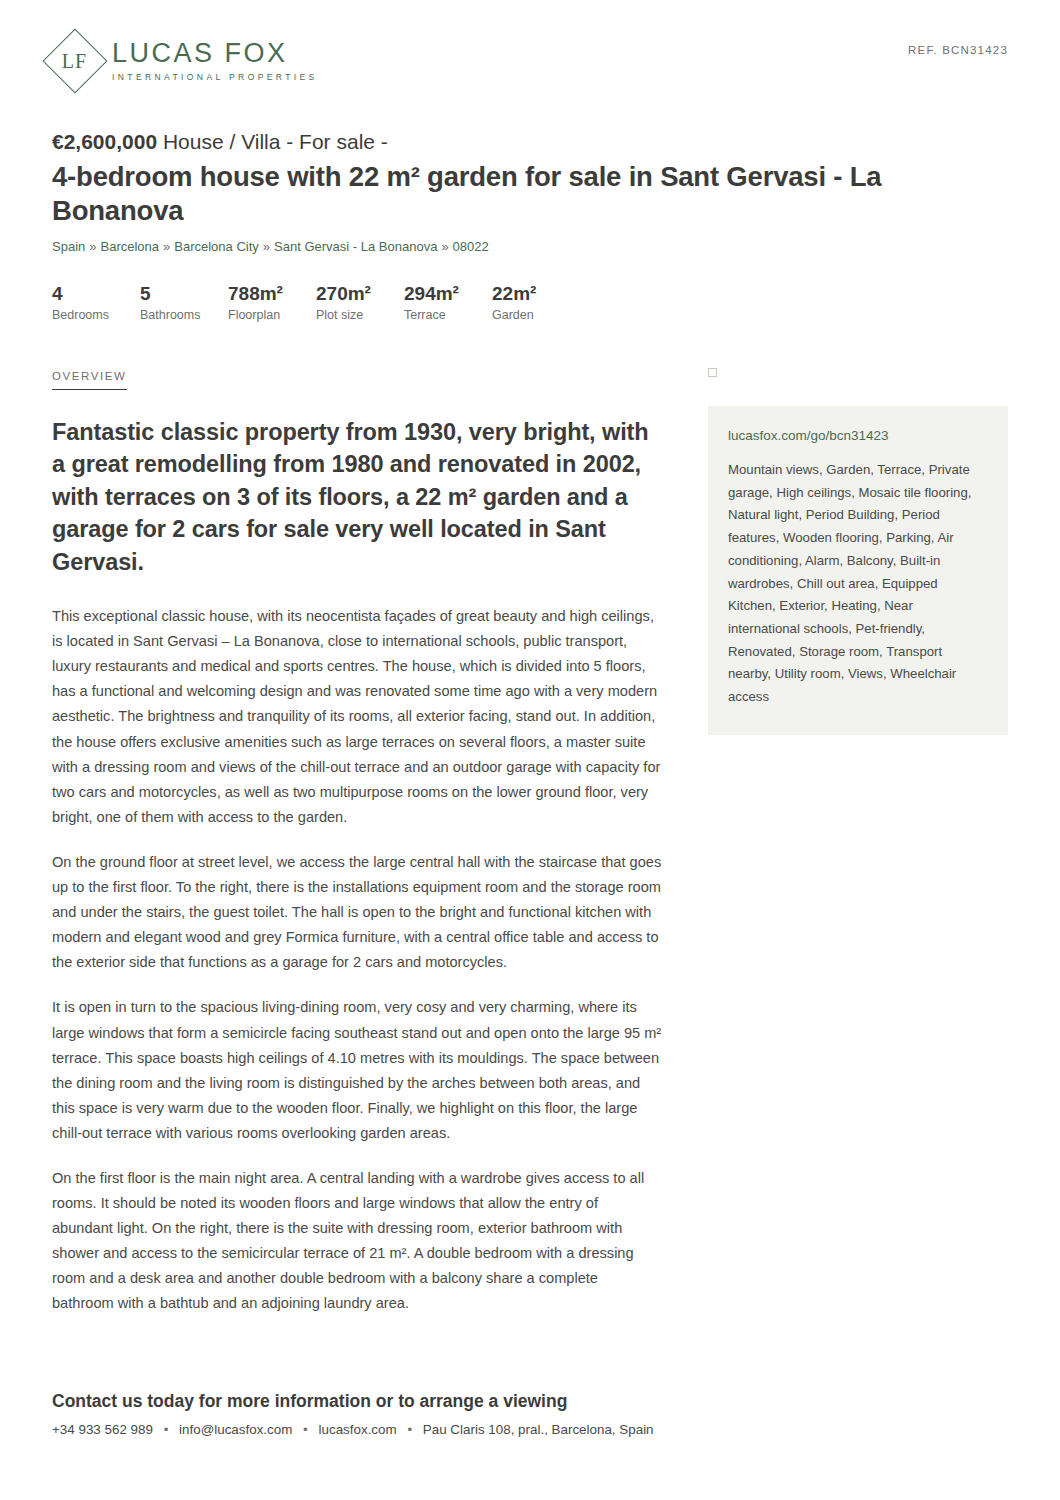LF
LUCAS FOX
International Properties
REF. BCN31423
€2,600,000 House / Villa - For sale -
4-bedroom house with 22 m² garden for sale in Sant Gervasi - La Bonanova
Spain»Barcelona»Barcelona City»Sant Gervasi - La Bonanova»08022
4
Bedrooms
5
Bathrooms
788m²
Floorplan
270m²
Plot size
294m²
Terrace
22m²
Garden
Overview
Fantastic classic property from 1930, very bright, with a great remodelling from 1980 and renovated in 2002, with terraces on 3 of its floors, a 22 m² garden and a garage for 2 cars for sale very well located in Sant Gervasi.
This exceptional classic house, with its neocentista façades of great beauty and high ceilings, is located in Sant Gervasi – La Bonanova, close to international schools, public transport, luxury restaurants and medical and sports centres. The house, which is divided into 5 floors, has a functional and welcoming design and was renovated some time ago with a very modern aesthetic. The brightness and tranquility of its rooms, all exterior facing, stand out. In addition, the house offers exclusive amenities such as large terraces on several floors, a master suite with a dressing room and views of the chill-out terrace and an outdoor garage with capacity for two cars and motorcycles, as well as two multipurpose rooms on the lower ground floor, very bright, one of them with access to the garden.
On the ground floor at street level, we access the large central hall with the staircase that goes up to the first floor. To the right, there is the installations equipment room and the storage room and under the stairs, the guest toilet. The hall is open to the bright and functional kitchen with modern and elegant wood and grey Formica furniture, with a central office table and access to the exterior side that functions as a garage for 2 cars and motorcycles.
It is open in turn to the spacious living-dining room, very cosy and very charming, where its large windows that form a semicircle facing southeast stand out and open onto the large 95 m² terrace. This space boasts high ceilings of 4.10 metres with its mouldings. The space between the dining room and the living room is distinguished by the arches between both areas, and this space is very warm due to the wooden floor. Finally, we highlight on this floor, the large chill-out terrace with various rooms overlooking garden areas.
On the first floor is the main night area. A central landing with a wardrobe gives access to all rooms. It should be noted its wooden floors and large windows that allow the entry of abundant light. On the right, there is the suite with dressing room, exterior bathroom with shower and access to the semicircular terrace of 21 m². A double bedroom with a dressing room and a desk area and another double bedroom with a balcony share a complete bathroom with a bathtub and an adjoining laundry area.
lucasfox.com/go/bcn31423
Mountain views Garden Terrace Private garage High ceilings Mosaic tile flooring Natural light Period Building Period features Wooden flooring Parking Air conditioning Alarm Balcony Built-in wardrobes Chill out area Equipped Kitchen Exterior Heating Near international schools Pet-friendly Renovated Storage room Transport nearby Utility room Views Wheelchair access
Contact us today for more information or to arrange a viewing
+34 933 562 989 • info@lucasfox.com • lucasfox.com • Pau Claris 108, pral., Barcelona, Spain